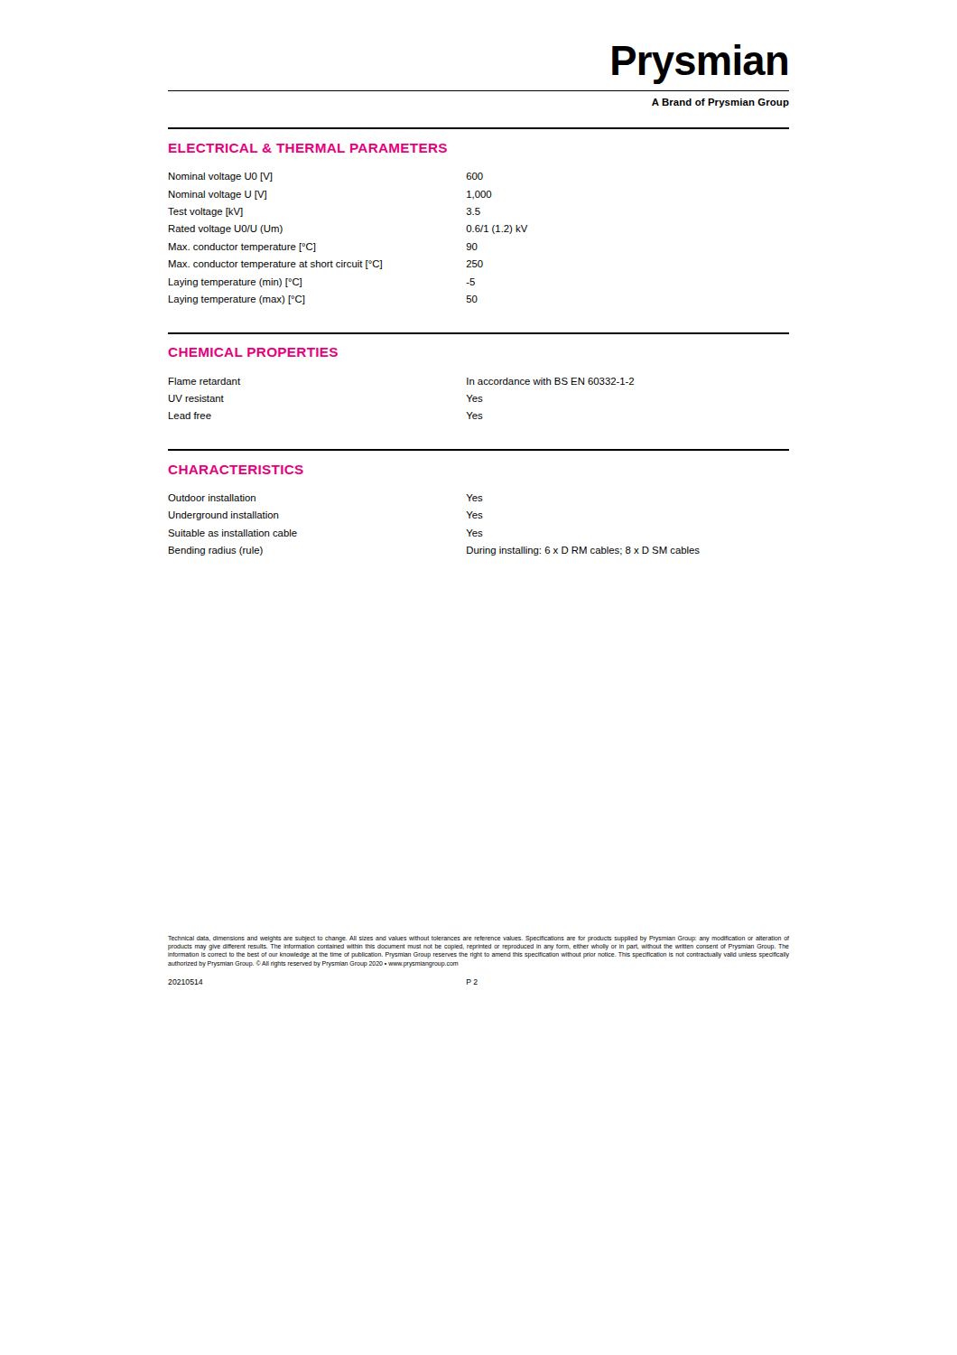Prysmian
A Brand of Prysmian Group
ELECTRICAL & THERMAL PARAMETERS
| Nominal voltage U0 [V] | 600 |
| Nominal voltage U [V] | 1,000 |
| Test voltage [kV] | 3.5 |
| Rated voltage U0/U (Um) | 0.6/1 (1.2) kV |
| Max. conductor temperature [°C] | 90 |
| Max. conductor temperature at short circuit [°C] | 250 |
| Laying temperature (min) [°C] | -5 |
| Laying temperature (max) [°C] | 50 |
CHEMICAL PROPERTIES
| Flame retardant | In accordance with BS EN 60332-1-2 |
| UV resistant | Yes |
| Lead free | Yes |
CHARACTERISTICS
| Outdoor installation | Yes |
| Underground installation | Yes |
| Suitable as installation cable | Yes |
| Bending radius (rule) | During installing: 6 x D RM cables; 8 x D SM cables |
Technical data, dimensions and weights are subject to change. All sizes and values without tolerances are reference values. Specifications are for products supplied by Prysmian Group: any modification or alteration of products may give different results. The information contained within this document must not be copied, reprinted or reproduced in any form, either wholly or in part, without the written consent of Prysmian Group. The information is correct to the best of our knowledge at the time of publication. Prysmian Group reserves the right to amend this specification without prior notice. This specification is not contractually valid unless specifically authorized by Prysmian Group. © All rights reserved by Prysmian Group 2020 • www.prysmiangroup.com
20210514
P 2